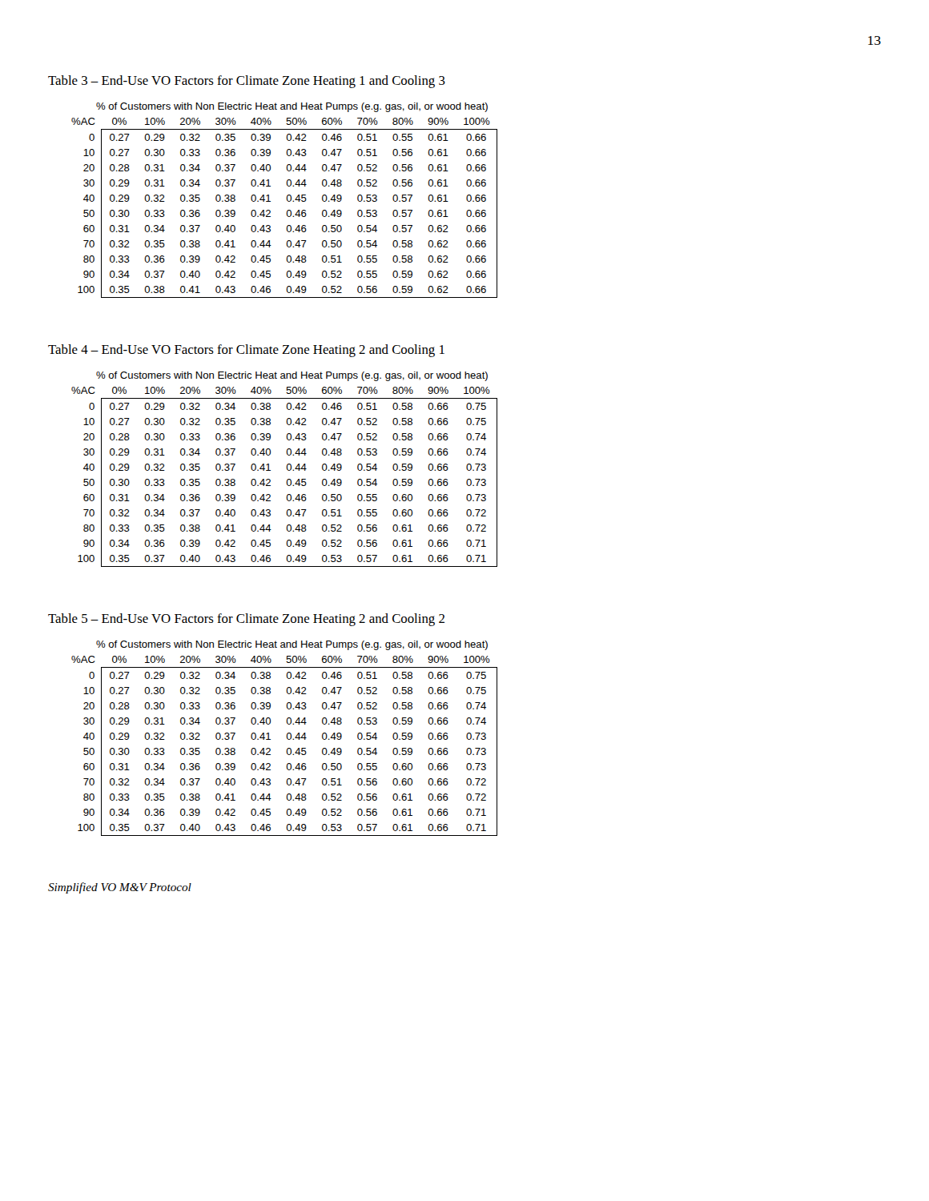13
Table 3 – End-Use VO Factors for Climate Zone Heating 1 and Cooling 3
% of Customers with Non Electric Heat and Heat Pumps (e.g. gas, oil, or wood heat)
| %AC | 0% | 10% | 20% | 30% | 40% | 50% | 60% | 70% | 80% | 90% | 100% |
| --- | --- | --- | --- | --- | --- | --- | --- | --- | --- | --- | --- |
| 0 | 0.27 | 0.29 | 0.32 | 0.35 | 0.39 | 0.42 | 0.46 | 0.51 | 0.55 | 0.61 | 0.66 |
| 10 | 0.27 | 0.30 | 0.33 | 0.36 | 0.39 | 0.43 | 0.47 | 0.51 | 0.56 | 0.61 | 0.66 |
| 20 | 0.28 | 0.31 | 0.34 | 0.37 | 0.40 | 0.44 | 0.47 | 0.52 | 0.56 | 0.61 | 0.66 |
| 30 | 0.29 | 0.31 | 0.34 | 0.37 | 0.41 | 0.44 | 0.48 | 0.52 | 0.56 | 0.61 | 0.66 |
| 40 | 0.29 | 0.32 | 0.35 | 0.38 | 0.41 | 0.45 | 0.49 | 0.53 | 0.57 | 0.61 | 0.66 |
| 50 | 0.30 | 0.33 | 0.36 | 0.39 | 0.42 | 0.46 | 0.49 | 0.53 | 0.57 | 0.61 | 0.66 |
| 60 | 0.31 | 0.34 | 0.37 | 0.40 | 0.43 | 0.46 | 0.50 | 0.54 | 0.57 | 0.62 | 0.66 |
| 70 | 0.32 | 0.35 | 0.38 | 0.41 | 0.44 | 0.47 | 0.50 | 0.54 | 0.58 | 0.62 | 0.66 |
| 80 | 0.33 | 0.36 | 0.39 | 0.42 | 0.45 | 0.48 | 0.51 | 0.55 | 0.58 | 0.62 | 0.66 |
| 90 | 0.34 | 0.37 | 0.40 | 0.42 | 0.45 | 0.49 | 0.52 | 0.55 | 0.59 | 0.62 | 0.66 |
| 100 | 0.35 | 0.38 | 0.41 | 0.43 | 0.46 | 0.49 | 0.52 | 0.56 | 0.59 | 0.62 | 0.66 |
Table 4 – End-Use VO Factors for Climate Zone Heating 2 and Cooling 1
% of Customers with Non Electric Heat and Heat Pumps (e.g. gas, oil, or wood heat)
| %AC | 0% | 10% | 20% | 30% | 40% | 50% | 60% | 70% | 80% | 90% | 100% |
| --- | --- | --- | --- | --- | --- | --- | --- | --- | --- | --- | --- |
| 0 | 0.27 | 0.29 | 0.32 | 0.34 | 0.38 | 0.42 | 0.46 | 0.51 | 0.58 | 0.66 | 0.75 |
| 10 | 0.27 | 0.30 | 0.32 | 0.35 | 0.38 | 0.42 | 0.47 | 0.52 | 0.58 | 0.66 | 0.75 |
| 20 | 0.28 | 0.30 | 0.33 | 0.36 | 0.39 | 0.43 | 0.47 | 0.52 | 0.58 | 0.66 | 0.74 |
| 30 | 0.29 | 0.31 | 0.34 | 0.37 | 0.40 | 0.44 | 0.48 | 0.53 | 0.59 | 0.66 | 0.74 |
| 40 | 0.29 | 0.32 | 0.35 | 0.37 | 0.41 | 0.44 | 0.49 | 0.54 | 0.59 | 0.66 | 0.73 |
| 50 | 0.30 | 0.33 | 0.35 | 0.38 | 0.42 | 0.45 | 0.49 | 0.54 | 0.59 | 0.66 | 0.73 |
| 60 | 0.31 | 0.34 | 0.36 | 0.39 | 0.42 | 0.46 | 0.50 | 0.55 | 0.60 | 0.66 | 0.73 |
| 70 | 0.32 | 0.34 | 0.37 | 0.40 | 0.43 | 0.47 | 0.51 | 0.55 | 0.60 | 0.66 | 0.72 |
| 80 | 0.33 | 0.35 | 0.38 | 0.41 | 0.44 | 0.48 | 0.52 | 0.56 | 0.61 | 0.66 | 0.72 |
| 90 | 0.34 | 0.36 | 0.39 | 0.42 | 0.45 | 0.49 | 0.52 | 0.56 | 0.61 | 0.66 | 0.71 |
| 100 | 0.35 | 0.37 | 0.40 | 0.43 | 0.46 | 0.49 | 0.53 | 0.57 | 0.61 | 0.66 | 0.71 |
Table 5 – End-Use VO Factors for Climate Zone Heating 2 and Cooling 2
% of Customers with Non Electric Heat and Heat Pumps (e.g. gas, oil, or wood heat)
| %AC | 0% | 10% | 20% | 30% | 40% | 50% | 60% | 70% | 80% | 90% | 100% |
| --- | --- | --- | --- | --- | --- | --- | --- | --- | --- | --- | --- |
| 0 | 0.27 | 0.29 | 0.32 | 0.34 | 0.38 | 0.42 | 0.46 | 0.51 | 0.58 | 0.66 | 0.75 |
| 10 | 0.27 | 0.30 | 0.32 | 0.35 | 0.38 | 0.42 | 0.47 | 0.52 | 0.58 | 0.66 | 0.75 |
| 20 | 0.28 | 0.30 | 0.33 | 0.36 | 0.39 | 0.43 | 0.47 | 0.52 | 0.58 | 0.66 | 0.74 |
| 30 | 0.29 | 0.31 | 0.34 | 0.37 | 0.40 | 0.44 | 0.48 | 0.53 | 0.59 | 0.66 | 0.74 |
| 40 | 0.29 | 0.32 | 0.32 | 0.37 | 0.41 | 0.44 | 0.49 | 0.54 | 0.59 | 0.66 | 0.73 |
| 50 | 0.30 | 0.33 | 0.35 | 0.38 | 0.42 | 0.45 | 0.49 | 0.54 | 0.59 | 0.66 | 0.73 |
| 60 | 0.31 | 0.34 | 0.36 | 0.39 | 0.42 | 0.46 | 0.50 | 0.55 | 0.60 | 0.66 | 0.73 |
| 70 | 0.32 | 0.34 | 0.37 | 0.40 | 0.43 | 0.47 | 0.51 | 0.56 | 0.60 | 0.66 | 0.72 |
| 80 | 0.33 | 0.35 | 0.38 | 0.41 | 0.44 | 0.48 | 0.52 | 0.56 | 0.61 | 0.66 | 0.72 |
| 90 | 0.34 | 0.36 | 0.39 | 0.42 | 0.45 | 0.49 | 0.52 | 0.56 | 0.61 | 0.66 | 0.71 |
| 100 | 0.35 | 0.37 | 0.40 | 0.43 | 0.46 | 0.49 | 0.53 | 0.57 | 0.61 | 0.66 | 0.71 |
Simplified VO M&V Protocol